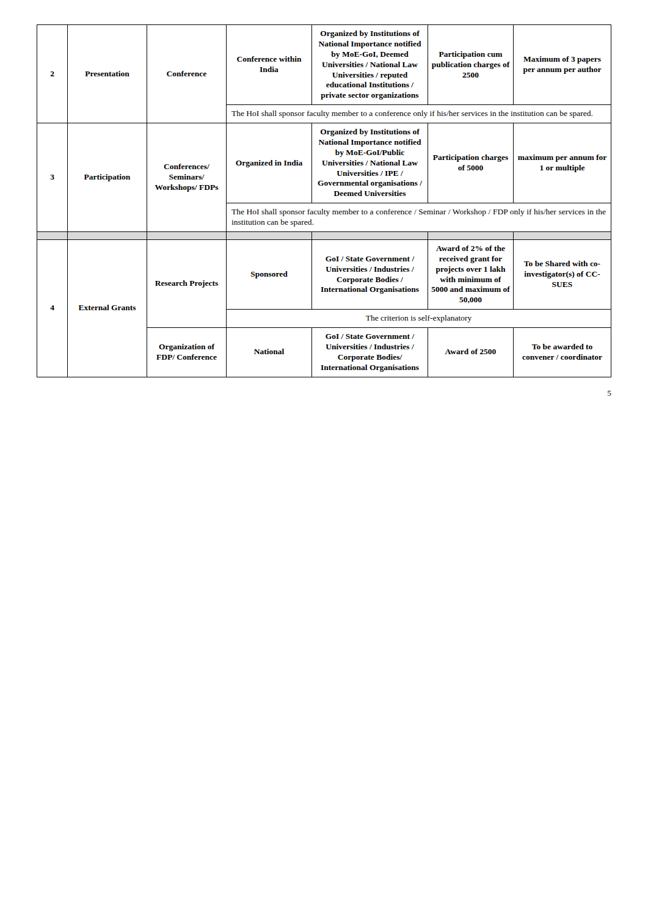| 2 | Presentation | Conference | Conference within India | Organized by Institutions of National Importance notified by MoE-GoI, Deemed Universities / National Law Universities / reputed educational Institutions / private sector organizations | Participation cum publication charges of 2500 | Maximum of 3 papers per annum per author |
| The HoI shall sponsor faculty member to a conference only if his/her services in the institution can be spared. |
| 3 | Participation | Conferences/ Seminars/ Workshops/ FDPs | Organized in India | Organized by Institutions of National Importance notified by MoE-GoI/Public Universities / National Law Universities / IPE / Governmental organisations / Deemed Universities | Participation charges of 5000 | maximum per annum for 1 or multiple |
| The HoI shall sponsor faculty member to a conference / Seminar / Workshop / FDP only if his/her services in the institution can be spared. |
| 4 | External Grants | Research Projects | Sponsored | GoI / State Government / Universities / Industries / Corporate Bodies / International Organisations | Award of 2% of the received grant for projects over 1 lakh with minimum of 5000 and maximum of 50,000 | To be Shared with co-investigator(s) of CC-SUES |
| The criterion is self-explanatory |
| Organization of FDP/ Conference | National | GoI / State Government / Universities / Industries / Corporate Bodies/ International Organisations | Award of 2500 | To be awarded to convener / coordinator |
5